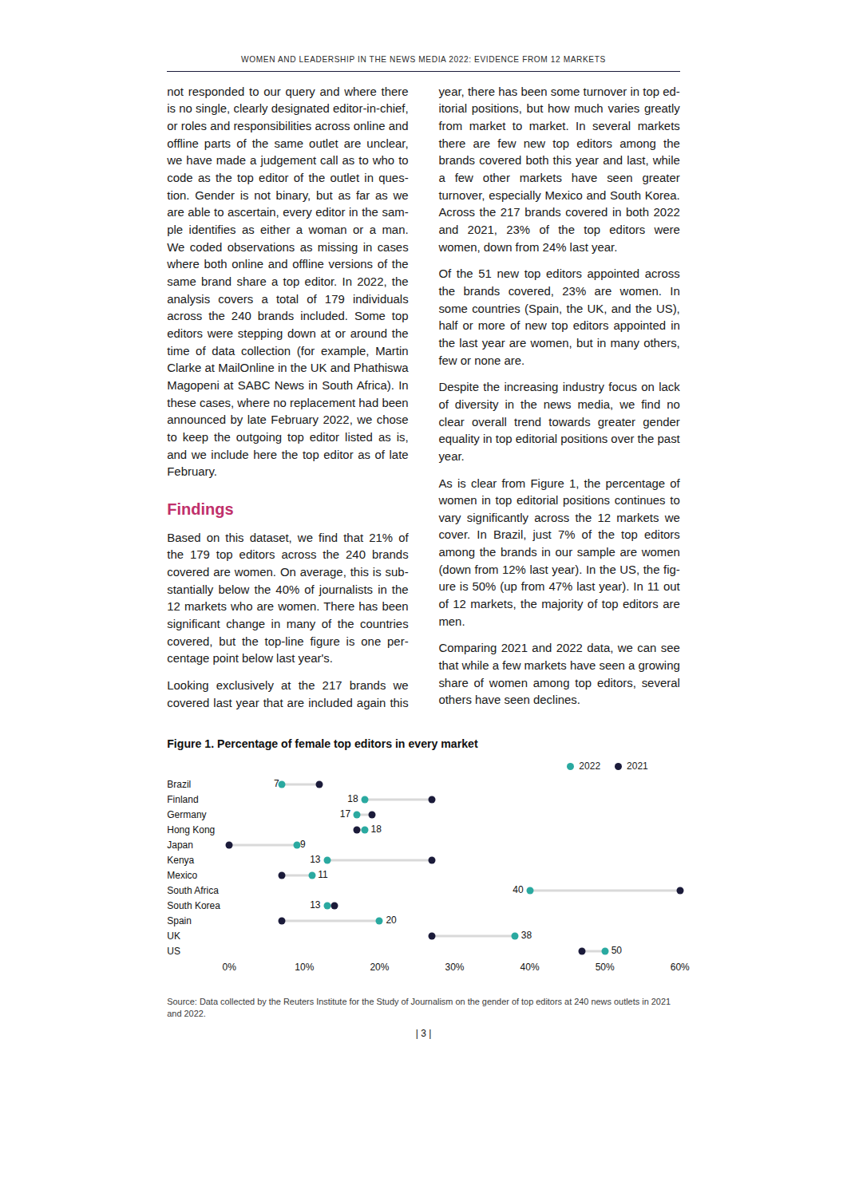Women and Leadership in the News Media 2022: Evidence from 12 Markets
not responded to our query and where there is no single, clearly designated editor-in-chief, or roles and responsibilities across online and offline parts of the same outlet are unclear, we have made a judgement call as to who to code as the top editor of the outlet in question. Gender is not binary, but as far as we are able to ascertain, every editor in the sample identifies as either a woman or a man. We coded observations as missing in cases where both online and offline versions of the same brand share a top editor. In 2022, the analysis covers a total of 179 individuals across the 240 brands included. Some top editors were stepping down at or around the time of data collection (for example, Martin Clarke at MailOnline in the UK and Phathiswa Magopeni at SABC News in South Africa). In these cases, where no replacement had been announced by late February 2022, we chose to keep the outgoing top editor listed as is, and we include here the top editor as of late February.
Findings
Based on this dataset, we find that 21% of the 179 top editors across the 240 brands covered are women. On average, this is substantially below the 40% of journalists in the 12 markets who are women. There has been significant change in many of the countries covered, but the top-line figure is one percentage point below last year's.
Looking exclusively at the 217 brands we covered last year that are included again this year, there has been some turnover in top editorial positions, but how much varies greatly from market to market. In several markets there are few new top editors among the brands covered both this year and last, while a few other markets have seen greater turnover, especially Mexico and South Korea. Across the 217 brands covered in both 2022 and 2021, 23% of the top editors were women, down from 24% last year.
Of the 51 new top editors appointed across the brands covered, 23% are women. In some countries (Spain, the UK, and the US), half or more of new top editors appointed in the last year are women, but in many others, few or none are.
Despite the increasing industry focus on lack of diversity in the news media, we find no clear overall trend towards greater gender equality in top editorial positions over the past year.
As is clear from Figure 1, the percentage of women in top editorial positions continues to vary significantly across the 12 markets we cover. In Brazil, just 7% of the top editors among the brands in our sample are women (down from 12% last year). In the US, the figure is 50% (up from 47% last year). In 11 out of 12 markets, the majority of top editors are men.
Comparing 2021 and 2022 data, we can see that while a few markets have seen a growing share of women among top editors, several others have seen declines.
Figure 1. Percentage of female top editors in every market
2022 2021
| Brazil | 7 |
| Finland | 18 |
| Germany | 17 |
| Hong Kong | 18 |
| Japan | 9 |
| Kenya | 13 |
| Mexico | 11 |
| South Africa | 40 |
| South Korea | 13 |
| Spain | 20 |
| UK | 38 |
| US | 50 |
| | 0% 10% 20% 30% 40% 50% 60% |
Source: Data collected by the Reuters Institute for the Study of Journalism on the gender of top editors at 240 news outlets in 2021 and 2022.
| 3 |